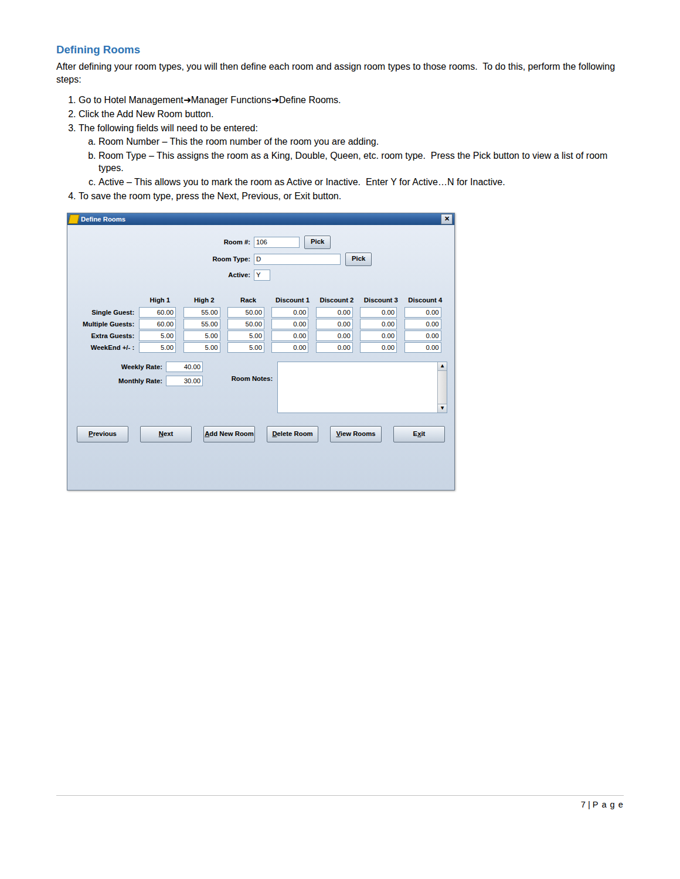Defining Rooms
After defining your room types, you will then define each room and assign room types to those rooms. To do this, perform the following steps:
Go to Hotel Management➜Manager Functions➜Define Rooms.
Click the Add New Room button.
The following fields will need to be entered:
Room Number – This the room number of the room you are adding.
Room Type – This assigns the room as a King, Double, Queen, etc. room type. Press the Pick button to view a list of room types.
Active – This allows you to mark the room as Active or Inactive. Enter Y for Active…N for Inactive.
To save the room type, press the Next, Previous, or Exit button.
Define Rooms ✕
Room #: 106 Pick
Room Type: D Pick
Active: Y
| | High 1 | High 2 | Rack | Discount 1 | Discount 2 | Discount 3 | Discount 4 |
| --- | --- | --- | --- | --- | --- | --- | --- |
| Single Guest: | 60.00 | 55.00 | 50.00 | 0.00 | 0.00 | 0.00 | 0.00 |
| Multiple Guests: | 60.00 | 55.00 | 50.00 | 0.00 | 0.00 | 0.00 | 0.00 |
| Extra Guests: | 5.00 | 5.00 | 5.00 | 0.00 | 0.00 | 0.00 | 0.00 |
| WeekEnd +/- : | 5.00 | 5.00 | 5.00 | 0.00 | 0.00 | 0.00 | 0.00 |
Weekly Rate: 40.00
Monthly Rate: 30.00
Room Notes:
▲
▼
Previous
Next
Add New Room
Delete Room
View Rooms
Exit
7 | P a g e